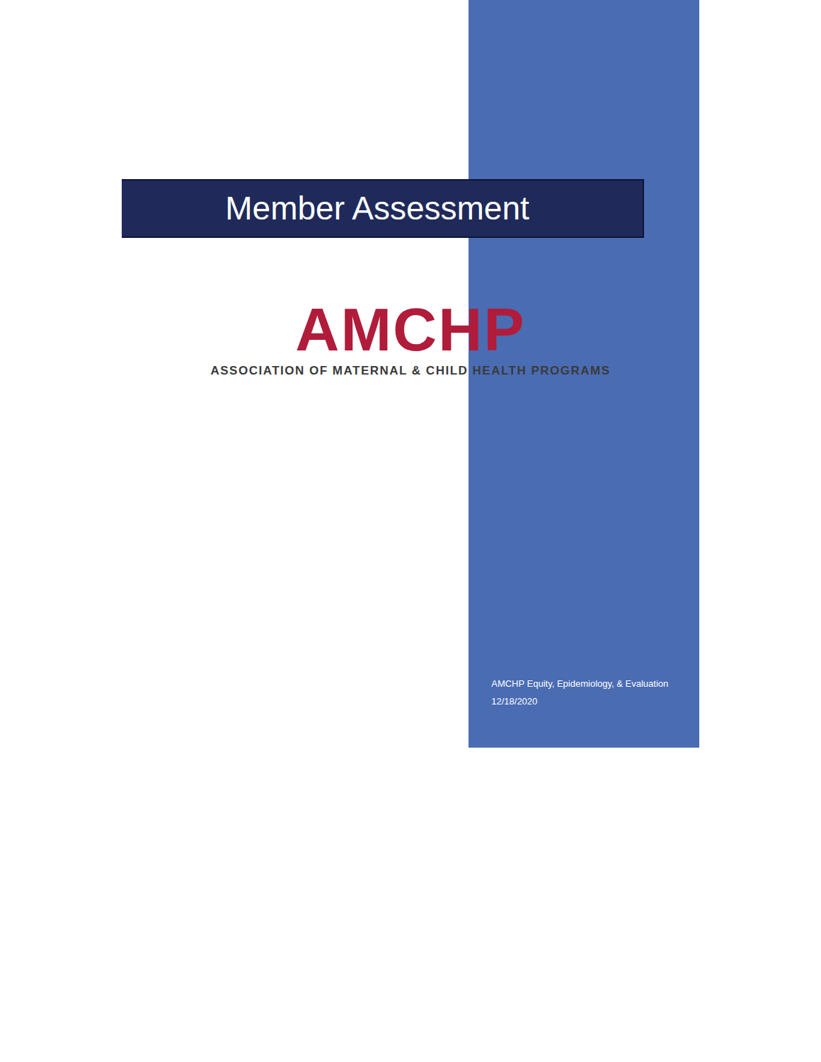2020
Member Assessment
AMCHP
Association of Maternal & Child Health Programs
AMCHP Equity, Epidemiology, & Evaluation
12/18/2020